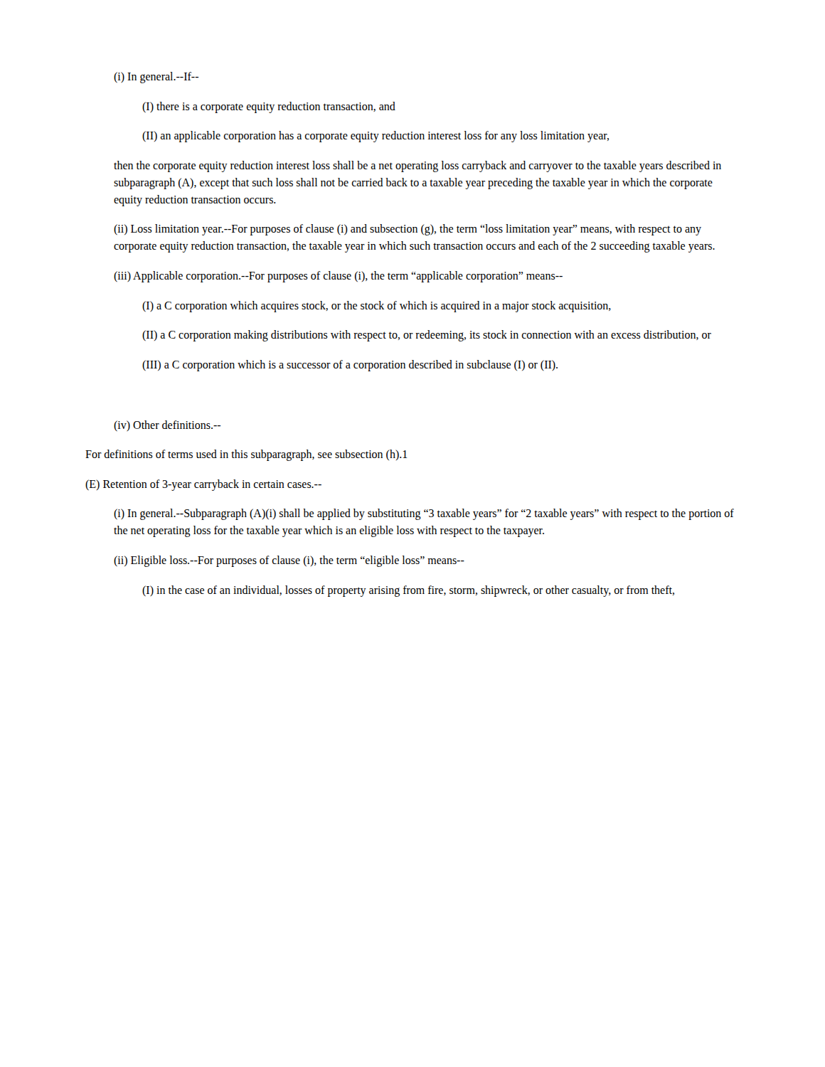(i) In general.--If--
(I) there is a corporate equity reduction transaction, and
(II) an applicable corporation has a corporate equity reduction interest loss for any loss limitation year,
then the corporate equity reduction interest loss shall be a net operating loss carryback and carryover to the taxable years described in subparagraph (A), except that such loss shall not be carried back to a taxable year preceding the taxable year in which the corporate equity reduction transaction occurs.
(ii) Loss limitation year.--For purposes of clause (i) and subsection (g), the term “loss limitation year” means, with respect to any corporate equity reduction transaction, the taxable year in which such transaction occurs and each of the 2 succeeding taxable years.
(iii) Applicable corporation.--For purposes of clause (i), the term “applicable corporation” means--
(I) a C corporation which acquires stock, or the stock of which is acquired in a major stock acquisition,
(II) a C corporation making distributions with respect to, or redeeming, its stock in connection with an excess distribution, or
(III) a C corporation which is a successor of a corporation described in subclause (I) or (II).
(iv) Other definitions.--
For definitions of terms used in this subparagraph, see subsection (h).1
(E) Retention of 3-year carryback in certain cases.--
(i) In general.--Subparagraph (A)(i) shall be applied by substituting “3 taxable years” for “2 taxable years” with respect to the portion of the net operating loss for the taxable year which is an eligible loss with respect to the taxpayer.
(ii) Eligible loss.--For purposes of clause (i), the term “eligible loss” means--
(I) in the case of an individual, losses of property arising from fire, storm, shipwreck, or other casualty, or from theft,